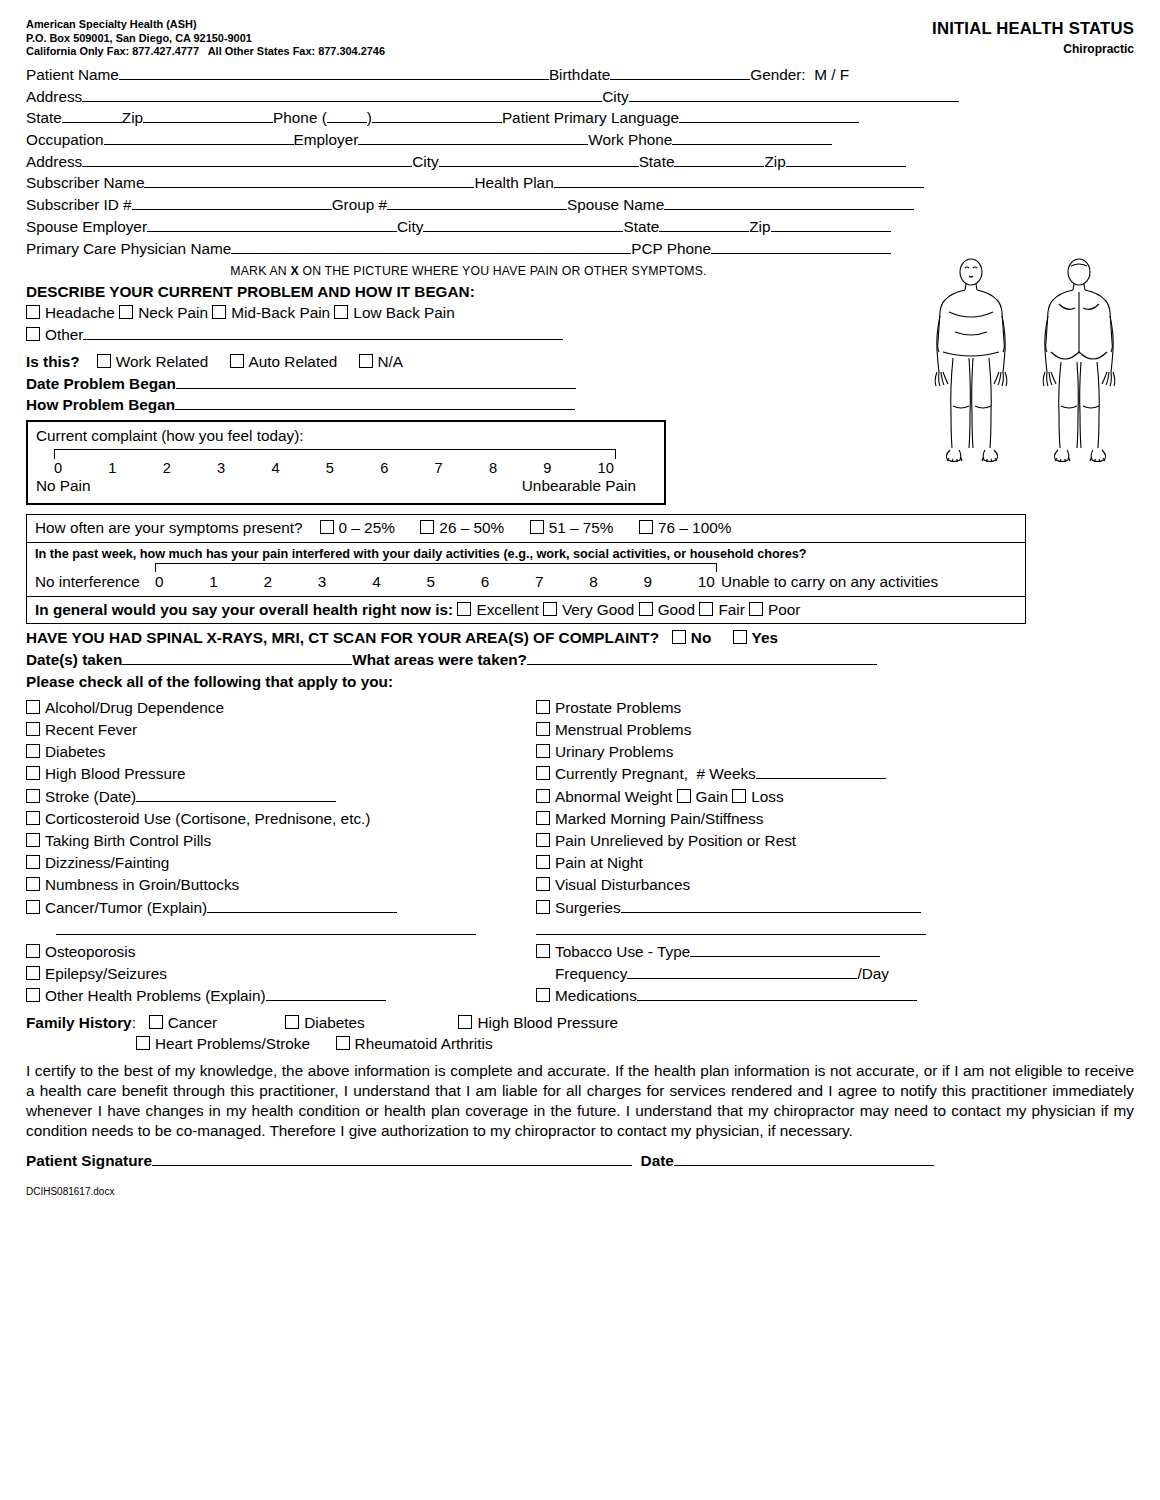American Specialty Health (ASH)
P.O. Box 509001, San Diego, CA 92150-9001
California Only Fax: 877.427.4777 All Other States Fax: 877.304.2746
INITIAL HEALTH STATUS
Chiropractic
Patient Name Birthdate Gender: M / F
Address City
State Zip Phone ( ) Patient Primary Language
Occupation Employer Work Phone
Address City State Zip
Subscriber Name Health Plan
Subscriber ID # Group # Spouse Name
Spouse Employer City State Zip
Primary Care Physician Name PCP Phone
MARK AN X ON THE PICTURE WHERE YOU HAVE PAIN OR OTHER SYMPTOMS.
DESCRIBE YOUR CURRENT PROBLEM AND HOW IT BEGAN:
Headache Neck Pain Mid-Back Pain Low Back Pain
Other
Is this? Work Related Auto Related N/A
Date Problem Began
How Problem Began
Current complaint (how you feel today):
012345678910
No Pain Unbearable Pain
How often are your symptoms present? 0 – 25% 26 – 50% 51 – 75% 76 – 100%
In the past week, how much has your pain interfered with your daily activities (e.g., work, social activities, or household chores?
No interference 012345678910 Unable to carry on any activities
In general would you say your overall health right now is: Excellent Very Good Good Fair Poor
HAVE YOU HAD SPINAL X-RAYS, MRI, CT SCAN FOR YOUR AREA(S) OF COMPLAINT? No Yes
Date(s) taken What areas were taken?
Please check all of the following that apply to you:
Alcohol/Drug Dependence
Recent Fever
Diabetes
High Blood Pressure
Stroke (Date)
Corticosteroid Use (Cortisone, Prednisone, etc.)
Taking Birth Control Pills
Dizziness/Fainting
Numbness in Groin/Buttocks
Cancer/Tumor (Explain)
Osteoporosis
Epilepsy/Seizures
Other Health Problems (Explain)
Prostate Problems
Menstrual Problems
Urinary Problems
Currently Pregnant, # Weeks
Abnormal Weight Gain Loss
Marked Morning Pain/Stiffness
Pain Unrelieved by Position or Rest
Pain at Night
Visual Disturbances
Surgeries
Tobacco Use - Type
Frequency /Day
Medications
Family History: Cancer Diabetes High Blood Pressure
Heart Problems/Stroke Rheumatoid Arthritis
I certify to the best of my knowledge, the above information is complete and accurate. If the health plan information is not accurate, or if I am not eligible to receive a health care benefit through this practitioner, I understand that I am liable for all charges for services rendered and I agree to notify this practitioner immediately whenever I have changes in my health condition or health plan coverage in the future. I understand that my chiropractor may need to contact my physician if my condition needs to be co-managed. Therefore I give authorization to my chiropractor to contact my physician, if necessary.
Patient Signature Date
DCIHS081617.docx